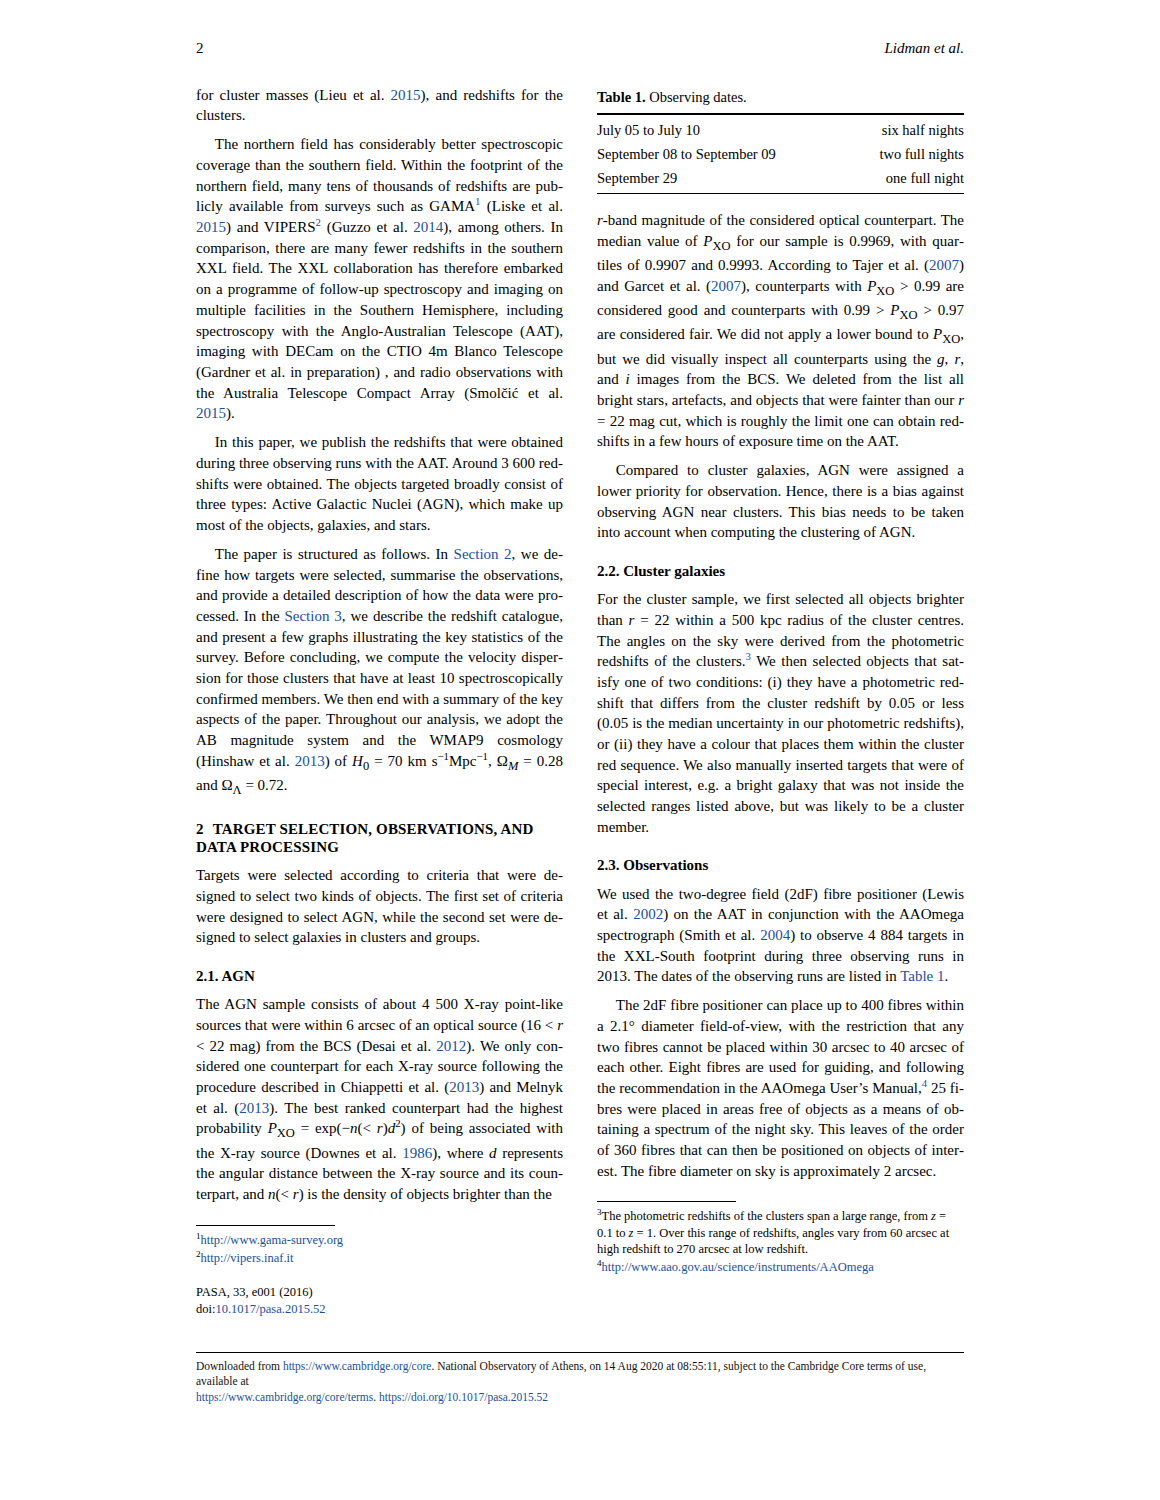2
Lidman et al.
for cluster masses (Lieu et al. 2015), and redshifts for the clusters.
The northern field has considerably better spectroscopic coverage than the southern field. Within the footprint of the northern field, many tens of thousands of redshifts are publicly available from surveys such as GAMA1 (Liske et al. 2015) and VIPERS2 (Guzzo et al. 2014), among others. In comparison, there are many fewer redshifts in the southern XXL field. The XXL collaboration has therefore embarked on a programme of follow-up spectroscopy and imaging on multiple facilities in the Southern Hemisphere, including spectroscopy with the Anglo-Australian Telescope (AAT), imaging with DECam on the CTIO 4m Blanco Telescope (Gardner et al. in preparation) , and radio observations with the Australia Telescope Compact Array (Smolčić et al. 2015).
In this paper, we publish the redshifts that were obtained during three observing runs with the AAT. Around 3 600 redshifts were obtained. The objects targeted broadly consist of three types: Active Galactic Nuclei (AGN), which make up most of the objects, galaxies, and stars.
The paper is structured as follows. In Section 2, we define how targets were selected, summarise the observations, and provide a detailed description of how the data were processed. In the Section 3, we describe the redshift catalogue, and present a few graphs illustrating the key statistics of the survey. Before concluding, we compute the velocity dispersion for those clusters that have at least 10 spectroscopically confirmed members. We then end with a summary of the key aspects of the paper. Throughout our analysis, we adopt the AB magnitude system and the WMAP9 cosmology (Hinshaw et al. 2013) of H0 = 70 km s−1Mpc−1, ΩM = 0.28 and ΩΛ = 0.72.
2 TARGET SELECTION, OBSERVATIONS, AND DATA PROCESSING
Targets were selected according to criteria that were designed to select two kinds of objects. The first set of criteria were designed to select AGN, while the second set were designed to select galaxies in clusters and groups.
2.1. AGN
The AGN sample consists of about 4 500 X-ray point-like sources that were within 6 arcsec of an optical source (16 < r < 22 mag) from the BCS (Desai et al. 2012). We only considered one counterpart for each X-ray source following the procedure described in Chiappetti et al. (2013) and Melnyk et al. (2013). The best ranked counterpart had the highest probability PXO = exp(−n(< r)d2) of being associated with the X-ray source (Downes et al. 1986), where d represents the angular distance between the X-ray source and its counterpart, and n(< r) is the density of objects brighter than the
1http://www.gama-survey.org
2http://vipers.inaf.it
PASA, 33, e001 (2016)
doi:10.1017/pasa.2015.52
Table 1. Observing dates.
| July 05 to July 10 | six half nights |
| September 08 to September 09 | two full nights |
| September 29 | one full night |
r-band magnitude of the considered optical counterpart. The median value of PXO for our sample is 0.9969, with quartiles of 0.9907 and 0.9993. According to Tajer et al. (2007) and Garcet et al. (2007), counterparts with PXO > 0.99 are considered good and counterparts with 0.99 > PXO > 0.97 are considered fair. We did not apply a lower bound to PXO, but we did visually inspect all counterparts using the g, r, and i images from the BCS. We deleted from the list all bright stars, artefacts, and objects that were fainter than our r = 22 mag cut, which is roughly the limit one can obtain redshifts in a few hours of exposure time on the AAT.
Compared to cluster galaxies, AGN were assigned a lower priority for observation. Hence, there is a bias against observing AGN near clusters. This bias needs to be taken into account when computing the clustering of AGN.
2.2. Cluster galaxies
For the cluster sample, we first selected all objects brighter than r = 22 within a 500 kpc radius of the cluster centres. The angles on the sky were derived from the photometric redshifts of the clusters.3 We then selected objects that satisfy one of two conditions: (i) they have a photometric redshift that differs from the cluster redshift by 0.05 or less (0.05 is the median uncertainty in our photometric redshifts), or (ii) they have a colour that places them within the cluster red sequence. We also manually inserted targets that were of special interest, e.g. a bright galaxy that was not inside the selected ranges listed above, but was likely to be a cluster member.
2.3. Observations
We used the two-degree field (2dF) fibre positioner (Lewis et al. 2002) on the AAT in conjunction with the AAOmega spectrograph (Smith et al. 2004) to observe 4 884 targets in the XXL-South footprint during three observing runs in 2013. The dates of the observing runs are listed in Table 1.
The 2dF fibre positioner can place up to 400 fibres within a 2.1° diameter field-of-view, with the restriction that any two fibres cannot be placed within 30 arcsec to 40 arcsec of each other. Eight fibres are used for guiding, and following the recommendation in the AAOmega User’s Manual,4 25 fibres were placed in areas free of objects as a means of obtaining a spectrum of the night sky. This leaves of the order of 360 fibres that can then be positioned on objects of interest. The fibre diameter on sky is approximately 2 arcsec.
3The photometric redshifts of the clusters span a large range, from z = 0.1 to z = 1. Over this range of redshifts, angles vary from 60 arcsec at high redshift to 270 arcsec at low redshift.
4http://www.aao.gov.au/science/instruments/AAOmega
Downloaded from https://www.cambridge.org/core. National Observatory of Athens, on 14 Aug 2020 at 08:55:11, subject to the Cambridge Core terms of use, available at
https://www.cambridge.org/core/terms. https://doi.org/10.1017/pasa.2015.52